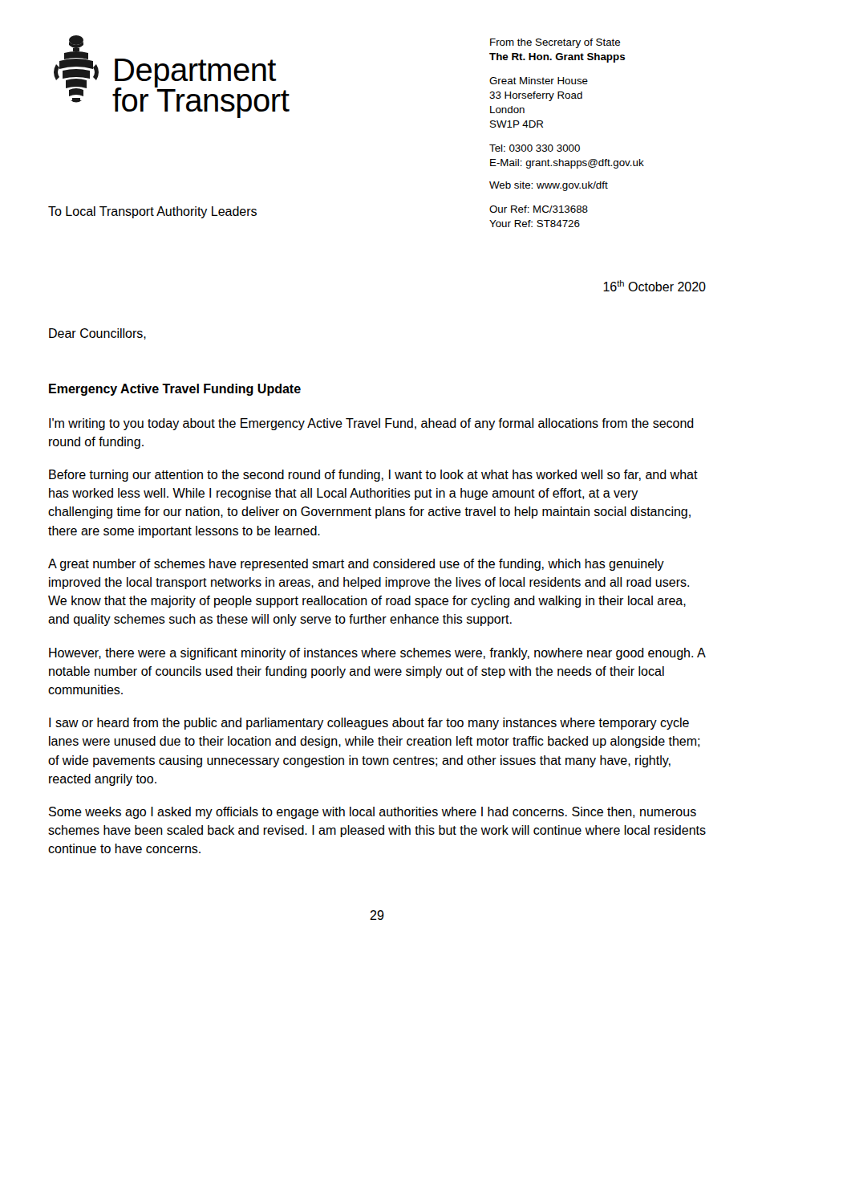Department for Transport
From the Secretary of State
The Rt. Hon. Grant Shapps
Great Minster House
33 Horseferry Road
London
SW1P 4DR
Tel: 0300 330 3000
E-Mail: grant.shapps@dft.gov.uk
To Local Transport Authority Leaders
Web site: www.gov.uk/dft
Our Ref: MC/313688
Your Ref: ST84726
16th October 2020
Dear Councillors,
Emergency Active Travel Funding Update
I'm writing to you today about the Emergency Active Travel Fund, ahead of any formal allocations from the second round of funding.
Before turning our attention to the second round of funding, I want to look at what has worked well so far, and what has worked less well. While I recognise that all Local Authorities put in a huge amount of effort, at a very challenging time for our nation, to deliver on Government plans for active travel to help maintain social distancing, there are some important lessons to be learned.
A great number of schemes have represented smart and considered use of the funding, which has genuinely improved the local transport networks in areas, and helped improve the lives of local residents and all road users. We know that the majority of people support reallocation of road space for cycling and walking in their local area, and quality schemes such as these will only serve to further enhance this support.
However, there were a significant minority of instances where schemes were, frankly, nowhere near good enough. A notable number of councils used their funding poorly and were simply out of step with the needs of their local communities.
I saw or heard from the public and parliamentary colleagues about far too many instances where temporary cycle lanes were unused due to their location and design, while their creation left motor traffic backed up alongside them; of wide pavements causing unnecessary congestion in town centres; and other issues that many have, rightly, reacted angrily too.
Some weeks ago I asked my officials to engage with local authorities where I had concerns. Since then, numerous schemes have been scaled back and revised. I am pleased with this but the work will continue where local residents continue to have concerns.
29